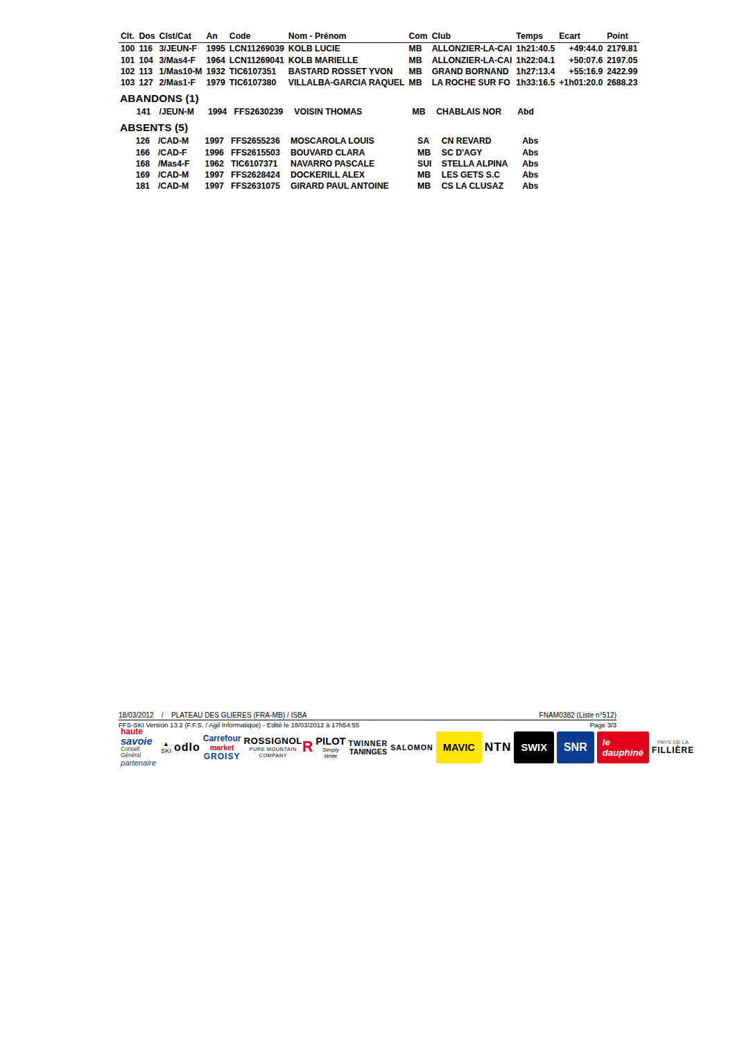| Clt. | Dos | Clst/Cat | An | Code | Nom - Prénom | Com | Club | Temps | Ecart | Point |
| --- | --- | --- | --- | --- | --- | --- | --- | --- | --- | --- |
| 100 | 116 | 3/JEUN-F | 1995 | LCN11269039 | KOLB LUCIE | MB | ALLONZIER-LA-CAI | 1h21:40.5 | +49:44.0 | 2179.81 |
| 101 | 104 | 3/Mas4-F | 1964 | LCN11269041 | KOLB MARIELLE | MB | ALLONZIER-LA-CAI | 1h22:04.1 | +50:07.6 | 2197.05 |
| 102 | 113 | 1/Mas10-M | 1932 | TIC6107351 | BASTARD ROSSET YVON | MB | GRAND BORNAND | 1h27:13.4 | +55:16.9 | 2422.99 |
| 103 | 127 | 2/Mas1-F | 1979 | TIC6107380 | VILLALBA-GARCIA RAQUEL | MB | LA ROCHE SUR FO | 1h33:16.5 | +1h01:20.0 | 2688.23 |
ABANDONS (1)
| | 141 | /JEUN-M | 1994 | FFS2630239 | VOISIN THOMAS | MB | CHABLAIS NOR | Abd | | |
ABSENTS (5)
| | 126 | /CAD-M | 1997 | FFS2655236 | MOSCAROLA LOUIS | SA | CN REVARD | Abs | | |
| | 166 | /CAD-F | 1996 | FFS2615503 | BOUVARD CLARA | MB | SC D'AGY | Abs | | |
| | 168 | /Mas4-F | 1962 | TIC6107371 | NAVARRO PASCALE | SUI | STELLA ALPINA | Abs | | |
| | 169 | /CAD-M | 1997 | FFS2628424 | DOCKERILL ALEX | MB | LES GETS S.C | Abs | | |
| | 181 | /CAD-M | 1997 | FFS2631075 | GIRARD PAUL ANTOINE | MB | CS LA CLUSAZ | Abs | | |
18/03/2012 / PLATEAU DES GLIERES (FRA-MB) / ISBA
FNAM0382 (Liste n°512)
FFS-SKI Version 13.2 (F.F.S. / Agil Informatique) - Edité le 18/03/2012 à 17h54:55
Page 3/3
haute
savoie
Conseil Général
partenaire
▲
SKI
odlo
Carrefour
market
GROISY
ROSSIGNOL
PURE MOUNTAIN COMPANY
R
PILOT
Simply Write
TWINNER
TANINGES
SALOMON
MAVIC
NTN
SWIX
SNR
le dauphiné
PAYS DE LA
FILLIÈRE